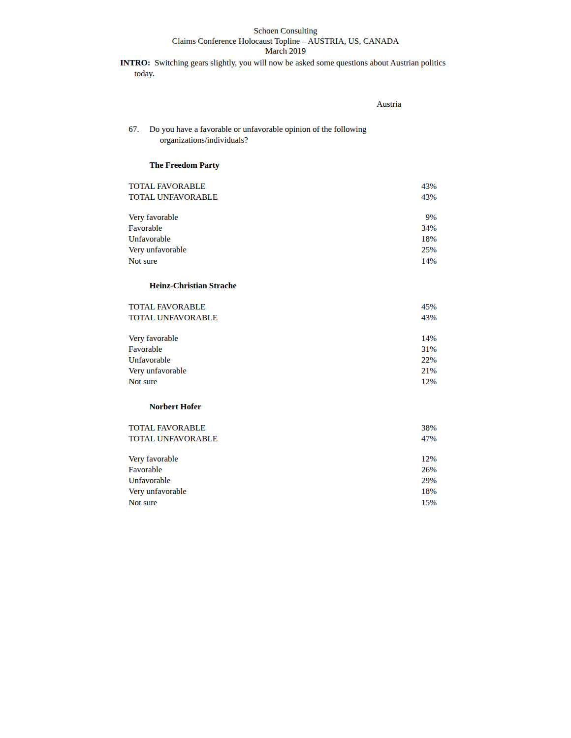Schoen Consulting
Claims Conference Holocaust Topline – AUSTRIA, US, CANADA
March 2019
INTRO: Switching gears slightly, you will now be asked some questions about Austrian politics today.
Austria
67. Do you have a favorable or unfavorable opinion of the following organizations/individuals?
The Freedom Party
| TOTAL FAVORABLE | 43% |
| TOTAL UNFAVORABLE | 43% |
| Very favorable | 9% |
| Favorable | 34% |
| Unfavorable | 18% |
| Very unfavorable | 25% |
| Not sure | 14% |
Heinz-Christian Strache
| TOTAL FAVORABLE | 45% |
| TOTAL UNFAVORABLE | 43% |
| Very favorable | 14% |
| Favorable | 31% |
| Unfavorable | 22% |
| Very unfavorable | 21% |
| Not sure | 12% |
Norbert Hofer
| TOTAL FAVORABLE | 38% |
| TOTAL UNFAVORABLE | 47% |
| Very favorable | 12% |
| Favorable | 26% |
| Unfavorable | 29% |
| Very unfavorable | 18% |
| Not sure | 15% |